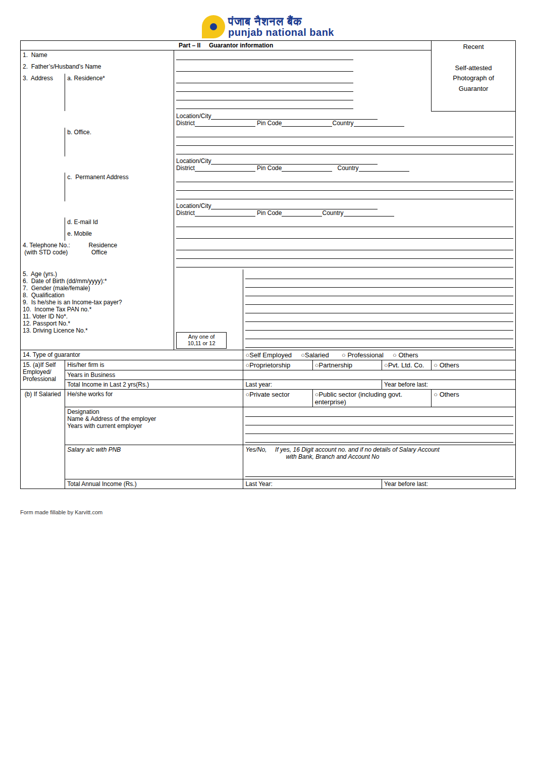पंजाब नैशनल बैंक
punjab national bank
| Part – II Guarantor information | Recent Self-attested Photograph of Guarantor |
| 1. Name | |
| 2. Father’s/Husband’s Name | |
| 3. Address | a. Residence* | |
| | Location/City District Pin Code Country |
| | b. Office. | |
| | Location/City District Pin Code Country |
| | c. Permanent Address | |
| | Location/City District Pin Code Country |
| | d. E-mail Id | |
| | e. Mobile | |
| 4. Telephone No.: Residence (with STD code) Office | |
| 5. Age (yrs.) 6. Date of Birth (dd/mm/yyyy):* 7. Gender (male/female) 8. Qualification 9. Is he/she is an Income-tax payer? 10. Income Tax PAN no.* 11. Voter ID No*. 12. Passport No.* 13. Driving Licence No.* | Any one of 10,11 or 12 | |
| 14. Type of guarantor | ○Self Employed ○Salaried ○ Professional ○ Others |
| 15. (a)If Self Employed/ Professional | His/her firm is | ○Proprietorship | ○Partnership | ○Pvt. Ltd. Co. | ○ Others |
| Years in Business | |
| Total Income in Last 2 yrs(Rs.) | Last year: | Year before last: |
| (b) If Salaried | He/she works for | ○Private sector | ○Public sector (including govt. enterprise) | ○ Others |
| Designation Name & Address of the employer Years with current employer | |
| Salary a/c with PNB | Yes/No, If yes, 16 Digit account no. and if no details of Salary Account with Bank, Branch and Account No |
| Total Annual Income (Rs.) | Last Year: | Year before last: |
Form made fillable by Karvitt.com